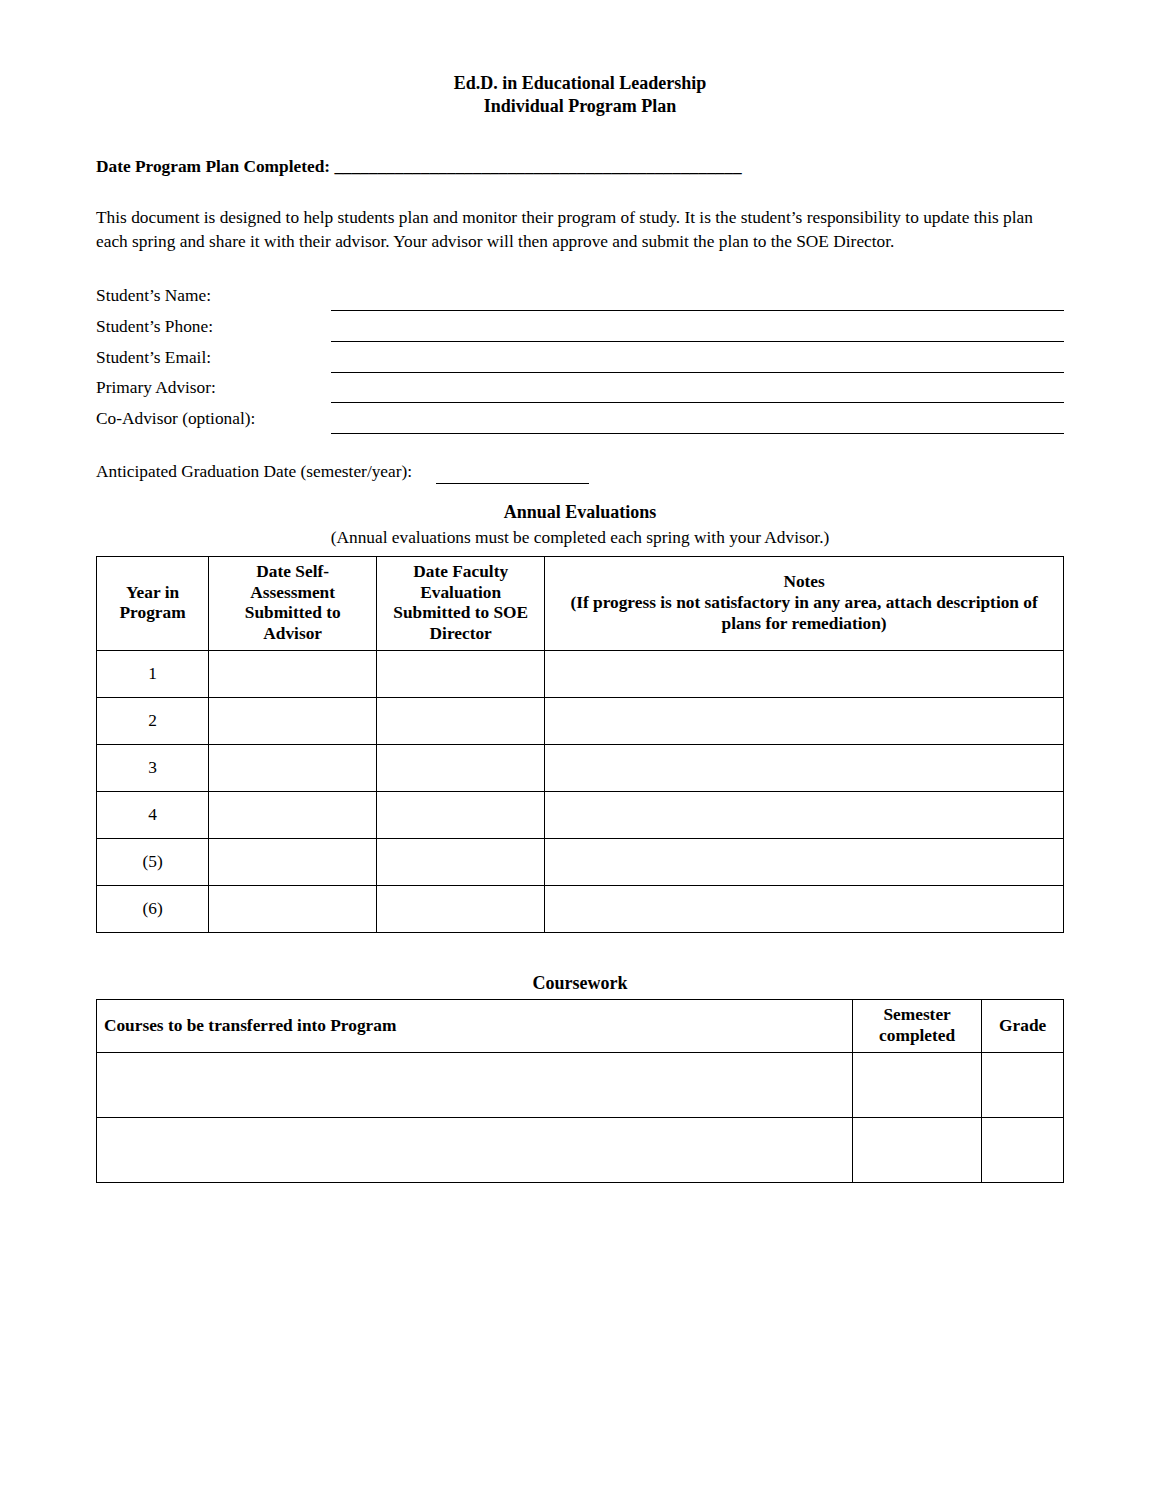Ed.D. in Educational Leadership
Individual Program Plan
Date Program Plan Completed: _______________________________________________
This document is designed to help students plan and monitor their program of study. It is the student’s responsibility to update this plan each spring and share it with their advisor. Your advisor will then approve and submit the plan to the SOE Director.
| Student’s Name: | |
| Student’s Phone: | |
| Student’s Email: | |
| Primary Advisor: | |
| Co-Advisor (optional): | |
Anticipated Graduation Date (semester/year):
Annual Evaluations
(Annual evaluations must be completed each spring with your Advisor.)
| Year in Program | Date Self-Assessment Submitted to Advisor | Date Faculty Evaluation Submitted to SOE Director | Notes (If progress is not satisfactory in any area, attach description of plans for remediation) |
| --- | --- | --- | --- |
| 1 | | | |
| 2 | | | |
| 3 | | | |
| 4 | | | |
| (5) | | | |
| (6) | | | |
Coursework
| Courses to be transferred into Program | Semester completed | Grade |
| --- | --- | --- |